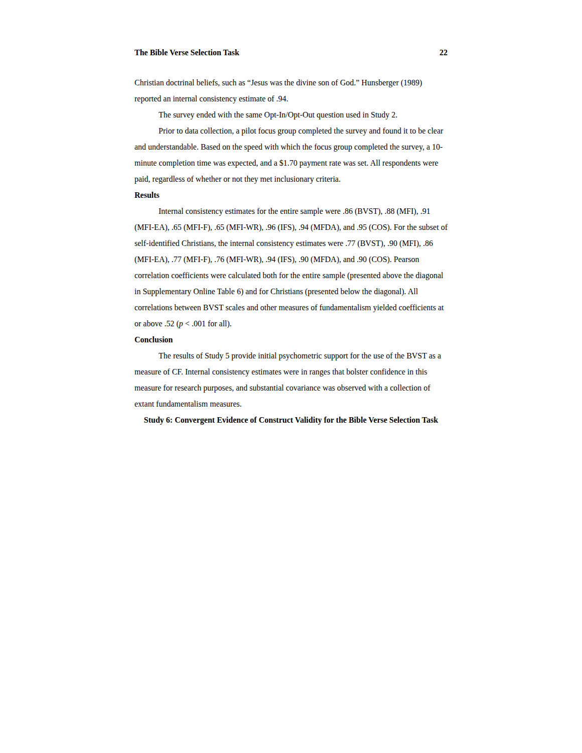The Bible Verse Selection Task 22
Christian doctrinal beliefs, such as “Jesus was the divine son of God.” Hunsberger (1989) reported an internal consistency estimate of .94.
The survey ended with the same Opt-In/Opt-Out question used in Study 2.
Prior to data collection, a pilot focus group completed the survey and found it to be clear and understandable. Based on the speed with which the focus group completed the survey, a 10-minute completion time was expected, and a $1.70 payment rate was set. All respondents were paid, regardless of whether or not they met inclusionary criteria.
Results
Internal consistency estimates for the entire sample were .86 (BVST), .88 (MFI), .91 (MFI-EA), .65 (MFI-F), .65 (MFI-WR), .96 (IFS), .94 (MFDA), and .95 (COS). For the subset of self-identified Christians, the internal consistency estimates were .77 (BVST), .90 (MFI), .86 (MFI-EA), .77 (MFI-F), .76 (MFI-WR), .94 (IFS), .90 (MFDA), and .90 (COS). Pearson correlation coefficients were calculated both for the entire sample (presented above the diagonal in Supplementary Online Table 6) and for Christians (presented below the diagonal). All correlations between BVST scales and other measures of fundamentalism yielded coefficients at or above .52 (p < .001 for all).
Conclusion
The results of Study 5 provide initial psychometric support for the use of the BVST as a measure of CF. Internal consistency estimates were in ranges that bolster confidence in this measure for research purposes, and substantial covariance was observed with a collection of extant fundamentalism measures.
Study 6: Convergent Evidence of Construct Validity for the Bible Verse Selection Task